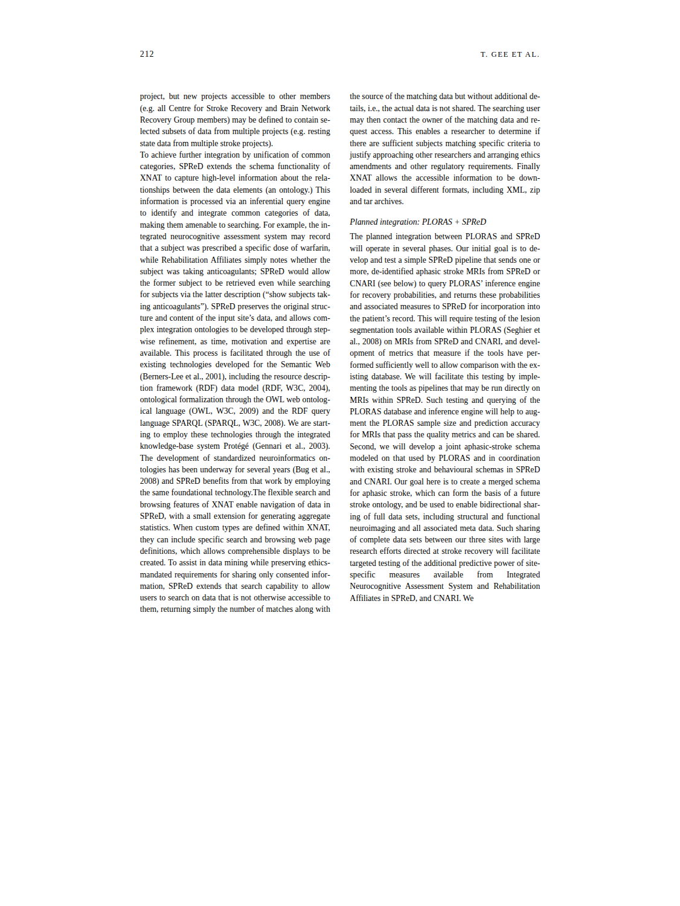212 T. GEE ET AL.
project, but new projects accessible to other members (e.g. all Centre for Stroke Recovery and Brain Network Recovery Group members) may be defined to contain selected subsets of data from multiple projects (e.g. resting state data from multiple stroke projects).
To achieve further integration by unification of common categories, SPReD extends the schema functionality of XNAT to capture high-level information about the relationships between the data elements (an ontology.) This information is processed via an inferential query engine to identify and integrate common categories of data, making them amenable to searching. For example, the integrated neurocognitive assessment system may record that a subject was prescribed a specific dose of warfarin, while Rehabilitation Affiliates simply notes whether the subject was taking anticoagulants; SPReD would allow the former subject to be retrieved even while searching for subjects via the latter description (“show subjects taking anticoagulants”). SPReD preserves the original structure and content of the input site’s data, and allows complex integration ontologies to be developed through stepwise refinement, as time, motivation and expertise are available. This process is facilitated through the use of existing technologies developed for the Semantic Web (Berners-Lee et al., 2001), including the resource description framework (RDF) data model (RDF, W3C, 2004), ontological formalization through the OWL web ontological language (OWL, W3C, 2009) and the RDF query language SPARQL (SPARQL, W3C, 2008). We are starting to employ these technologies through the integrated knowledge-base system Protégé (Gennari et al., 2003). The development of standardized neuroinformatics ontologies has been underway for several years (Bug et al., 2008) and SPReD benefits from that work by employing the same foundational technology.The flexible search and browsing features of XNAT enable navigation of data in SPReD, with a small extension for generating aggregate statistics. When custom types are defined within XNAT, they can include specific search and browsing web page definitions, which allows comprehensible displays to be created. To assist in data mining while preserving ethics-mandated requirements for sharing only consented information, SPReD extends that search capability to allow users to search on data that is not otherwise accessible to them, returning simply the number of matches along with the source of the matching data but without additional details, i.e., the actual data is not shared. The searching user may then contact the owner of the matching data and request access. This enables a researcher to determine if there are sufficient subjects matching specific criteria to justify approaching other researchers and arranging ethics amendments and other regulatory requirements. Finally XNAT allows the accessible information to be downloaded in several different formats, including XML, zip and tar archives.
Planned integration: PLORAS + SPReD
The planned integration between PLORAS and SPReD will operate in several phases. Our initial goal is to develop and test a simple SPReD pipeline that sends one or more, de-identified aphasic stroke MRIs from SPReD or CNARI (see below) to query PLORAS’ inference engine for recovery probabilities, and returns these probabilities and associated measures to SPReD for incorporation into the patient’s record. This will require testing of the lesion segmentation tools available within PLORAS (Seghier et al., 2008) on MRIs from SPReD and CNARI, and development of metrics that measure if the tools have performed sufficiently well to allow comparison with the existing database. We will facilitate this testing by implementing the tools as pipelines that may be run directly on MRIs within SPReD. Such testing and querying of the PLORAS database and inference engine will help to augment the PLORAS sample size and prediction accuracy for MRIs that pass the quality metrics and can be shared. Second, we will develop a joint aphasic-stroke schema modeled on that used by PLORAS and in coordination with existing stroke and behavioural schemas in SPReD and CNARI. Our goal here is to create a merged schema for aphasic stroke, which can form the basis of a future stroke ontology, and be used to enable bidirectional sharing of full data sets, including structural and functional neuroimaging and all associated meta data. Such sharing of complete data sets between our three sites with large research efforts directed at stroke recovery will facilitate targeted testing of the additional predictive power of site-specific measures available from Integrated Neurocognitive Assessment System and Rehabilitation Affiliates in SPReD, and CNARI. We